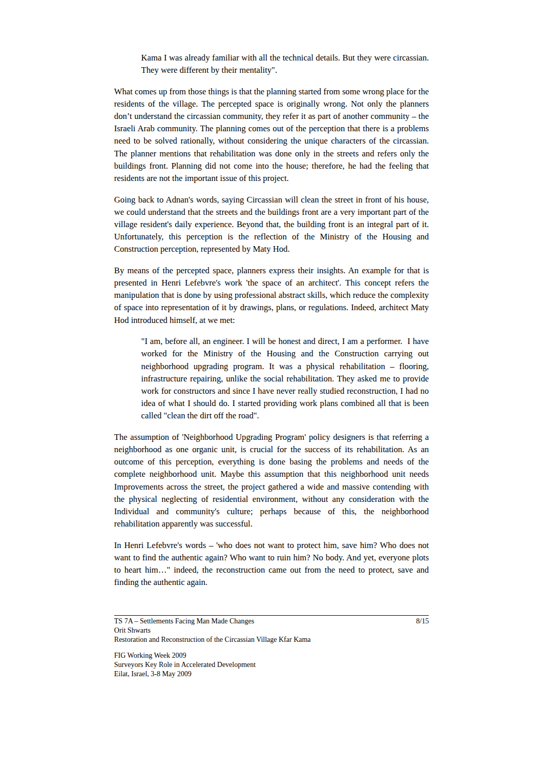Kama I was already familiar with all the technical details. But they were circassian. They were different by their mentality".
What comes up from those things is that the planning started from some wrong place for the residents of the village. The percepted space is originally wrong. Not only the planners don’t understand the circassian community, they refer it as part of another community – the Israeli Arab community. The planning comes out of the perception that there is a problems need to be solved rationally, without considering the unique characters of the circassian. The planner mentions that rehabilitation was done only in the streets and refers only the buildings front. Planning did not come into the house; therefore, he had the feeling that residents are not the important issue of this project.
Going back to Adnan's words, saying Circassian will clean the street in front of his house, we could understand that the streets and the buildings front are a very important part of the village resident's daily experience. Beyond that, the building front is an integral part of it. Unfortunately, this perception is the reflection of the Ministry of the Housing and Construction perception, represented by Maty Hod.
By means of the percepted space, planners express their insights. An example for that is presented in Henri Lefebvre's work 'the space of an architect'. This concept refers the manipulation that is done by using professional abstract skills, which reduce the complexity of space into representation of it by drawings, plans, or regulations. Indeed, architect Maty Hod introduced himself, at we met:
"I am, before all, an engineer. I will be honest and direct, I am a performer. I have worked for the Ministry of the Housing and the Construction carrying out neighborhood upgrading program. It was a physical rehabilitation – flooring, infrastructure repairing, unlike the social rehabilitation. They asked me to provide work for constructors and since I have never really studied reconstruction, I had no idea of what I should do. I started providing work plans combined all that is been called "clean the dirt off the road".
The assumption of 'Neighborhood Upgrading Program' policy designers is that referring a neighborhood as one organic unit, is crucial for the success of its rehabilitation. As an outcome of this perception, everything is done basing the problems and needs of the complete neighborhood unit. Maybe this assumption that this neighborhood unit needs Improvements across the street, the project gathered a wide and massive contending with the physical neglecting of residential environment, without any consideration with the Individual and community's culture; perhaps because of this, the neighborhood rehabilitation apparently was successful.
In Henri Lefebvre's words – 'who does not want to protect him, save him? Who does not want to find the authentic again? Who want to ruin him? No body. And yet, everyone plots to heart him…" indeed, the reconstruction came out from the need to protect, save and finding the authentic again.
TS 7A – Settlements Facing Man Made Changes
Orit Shwarts
Restoration and Reconstruction of the Circassian Village Kfar Kama
8/15
FIG Working Week 2009
Surveyors Key Role in Accelerated Development
Eilat, Israel, 3-8 May 2009